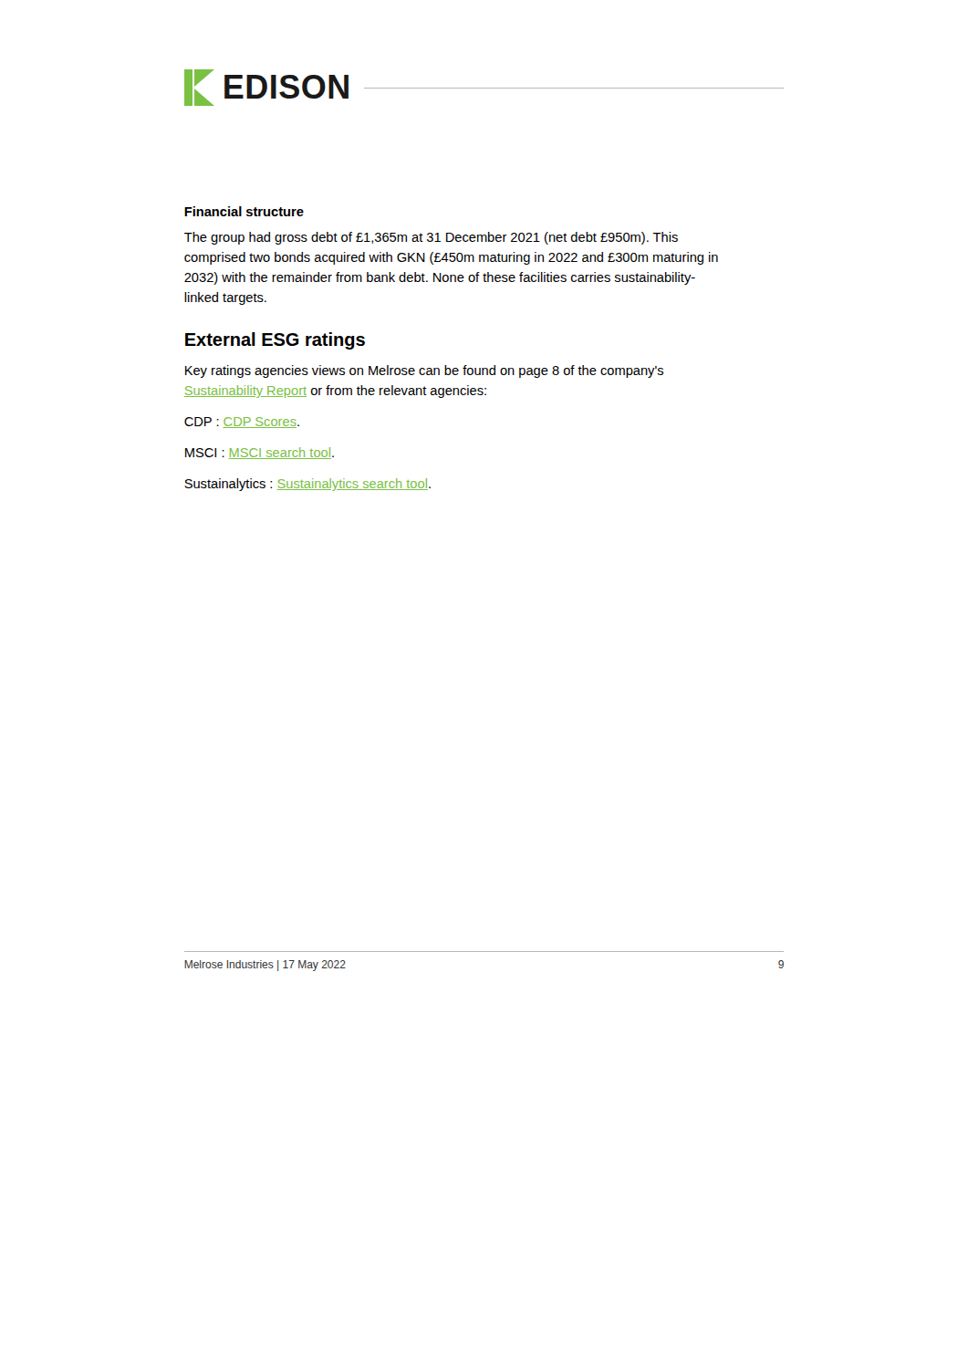EDISON
Financial structure
The group had gross debt of £1,365m at 31 December 2021 (net debt £950m). This comprised two bonds acquired with GKN (£450m maturing in 2022 and £300m maturing in 2032) with the remainder from bank debt. None of these facilities carries sustainability-linked targets.
External ESG ratings
Key ratings agencies views on Melrose can be found on page 8 of the company's Sustainability Report or from the relevant agencies:
CDP : CDP Scores.
MSCI : MSCI search tool.
Sustainalytics : Sustainalytics search tool.
Melrose Industries | 17 May 2022 9